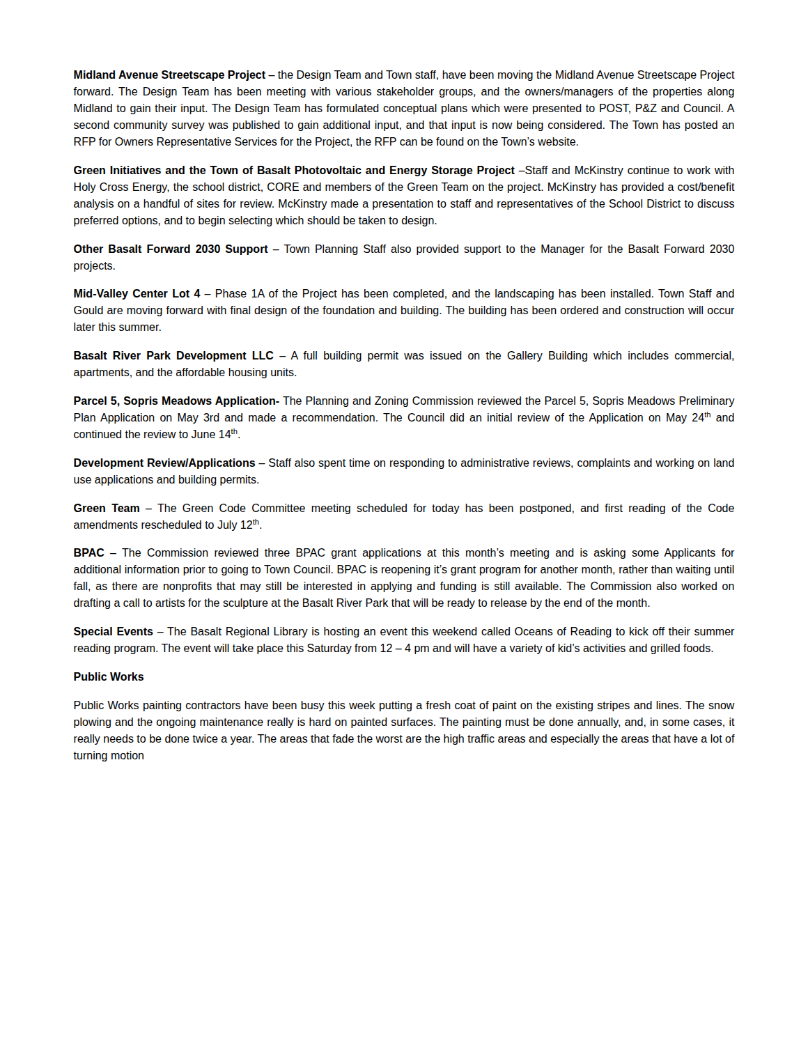Midland Avenue Streetscape Project – the Design Team and Town staff, have been moving the Midland Avenue Streetscape Project forward. The Design Team has been meeting with various stakeholder groups, and the owners/managers of the properties along Midland to gain their input. The Design Team has formulated conceptual plans which were presented to POST, P&Z and Council. A second community survey was published to gain additional input, and that input is now being considered. The Town has posted an RFP for Owners Representative Services for the Project, the RFP can be found on the Town’s website.
Green Initiatives and the Town of Basalt Photovoltaic and Energy Storage Project –Staff and McKinstry continue to work with Holy Cross Energy, the school district, CORE and members of the Green Team on the project. McKinstry has provided a cost/benefit analysis on a handful of sites for review. McKinstry made a presentation to staff and representatives of the School District to discuss preferred options, and to begin selecting which should be taken to design.
Other Basalt Forward 2030 Support – Town Planning Staff also provided support to the Manager for the Basalt Forward 2030 projects.
Mid-Valley Center Lot 4 – Phase 1A of the Project has been completed, and the landscaping has been installed. Town Staff and Gould are moving forward with final design of the foundation and building. The building has been ordered and construction will occur later this summer.
Basalt River Park Development LLC – A full building permit was issued on the Gallery Building which includes commercial, apartments, and the affordable housing units.
Parcel 5, Sopris Meadows Application- The Planning and Zoning Commission reviewed the Parcel 5, Sopris Meadows Preliminary Plan Application on May 3rd and made a recommendation. The Council did an initial review of the Application on May 24th and continued the review to June 14th.
Development Review/Applications – Staff also spent time on responding to administrative reviews, complaints and working on land use applications and building permits.
Green Team – The Green Code Committee meeting scheduled for today has been postponed, and first reading of the Code amendments rescheduled to July 12th.
BPAC – The Commission reviewed three BPAC grant applications at this month’s meeting and is asking some Applicants for additional information prior to going to Town Council. BPAC is reopening it’s grant program for another month, rather than waiting until fall, as there are nonprofits that may still be interested in applying and funding is still available. The Commission also worked on drafting a call to artists for the sculpture at the Basalt River Park that will be ready to release by the end of the month.
Special Events – The Basalt Regional Library is hosting an event this weekend called Oceans of Reading to kick off their summer reading program. The event will take place this Saturday from 12 – 4 pm and will have a variety of kid’s activities and grilled foods.
Public Works
Public Works painting contractors have been busy this week putting a fresh coat of paint on the existing stripes and lines. The snow plowing and the ongoing maintenance really is hard on painted surfaces. The painting must be done annually, and, in some cases, it really needs to be done twice a year. The areas that fade the worst are the high traffic areas and especially the areas that have a lot of turning motion